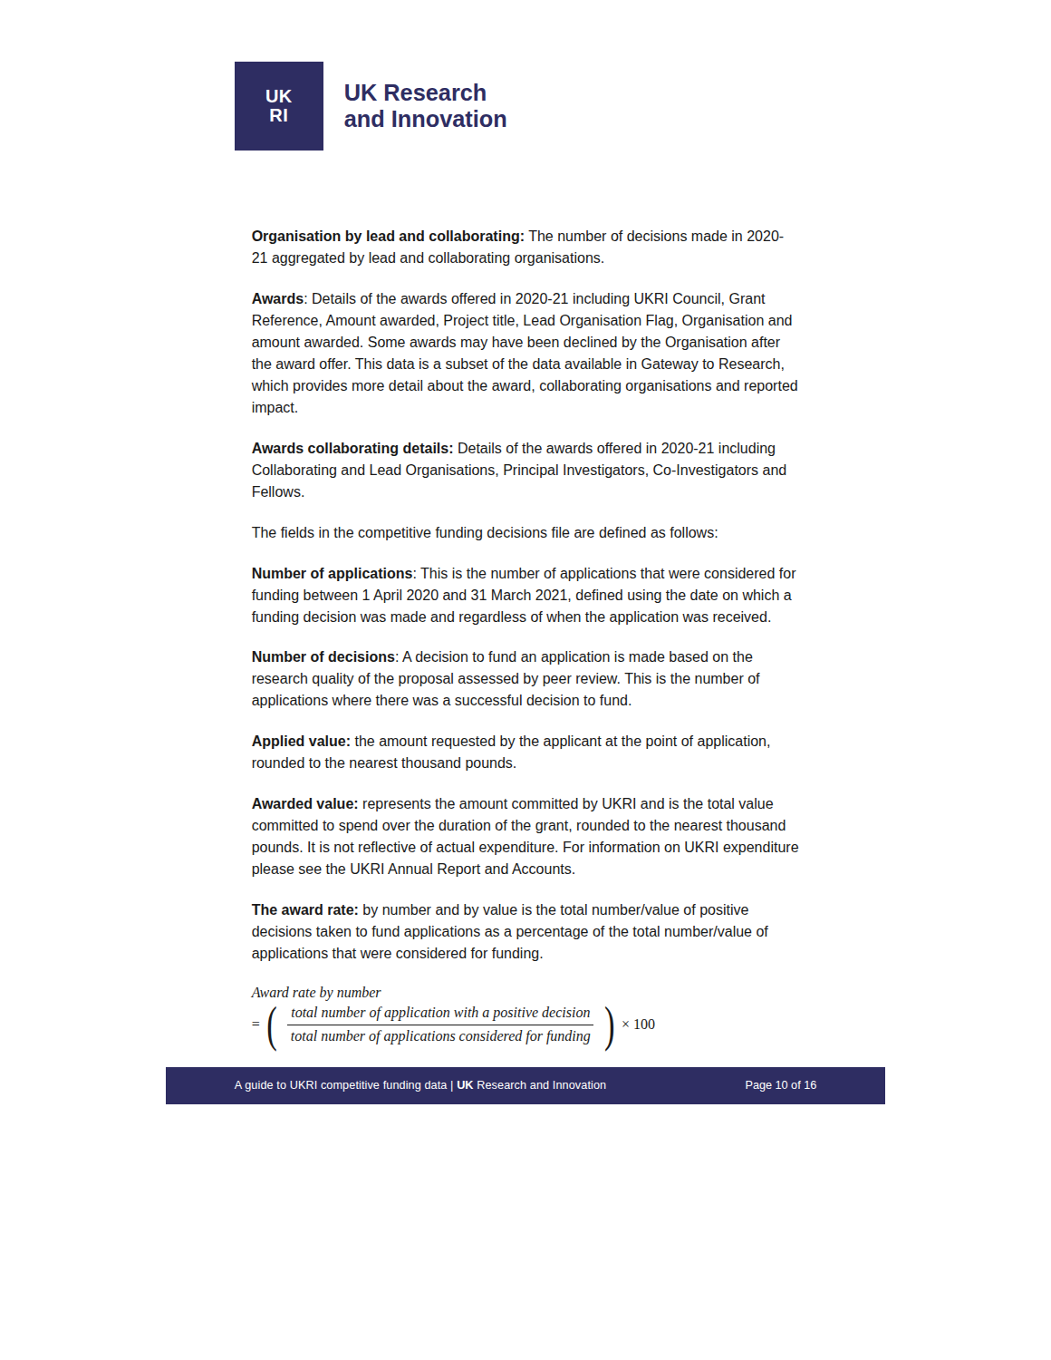UK RI
UK Research
and Innovation
Organisation by lead and collaborating: The number of decisions made in 2020-21 aggregated by lead and collaborating organisations.
Awards: Details of the awards offered in 2020-21 including UKRI Council, Grant Reference, Amount awarded, Project title, Lead Organisation Flag, Organisation and amount awarded. Some awards may have been declined by the Organisation after the award offer. This data is a subset of the data available in Gateway to Research, which provides more detail about the award, collaborating organisations and reported impact.
Awards collaborating details: Details of the awards offered in 2020-21 including Collaborating and Lead Organisations, Principal Investigators, Co-Investigators and Fellows.
The fields in the competitive funding decisions file are defined as follows:
Number of applications: This is the number of applications that were considered for funding between 1 April 2020 and 31 March 2021, defined using the date on which a funding decision was made and regardless of when the application was received.
Number of decisions: A decision to fund an application is made based on the research quality of the proposal assessed by peer review. This is the number of applications where there was a successful decision to fund.
Applied value: the amount requested by the applicant at the point of application, rounded to the nearest thousand pounds.
Awarded value: represents the amount committed by UKRI and is the total value committed to spend over the duration of the grant, rounded to the nearest thousand pounds. It is not reflective of actual expenditure. For information on UKRI expenditure please see the UKRI Annual Report and Accounts.
The award rate: by number and by value is the total number/value of positive decisions taken to fund applications as a percentage of the total number/value of applications that were considered for funding.
Award rate by number
= ( total number of application with a positive decision total number of applications considered for funding ) × 100
A guide to UKRI competitive funding data | UK Research and Innovation
Page 10 of 16